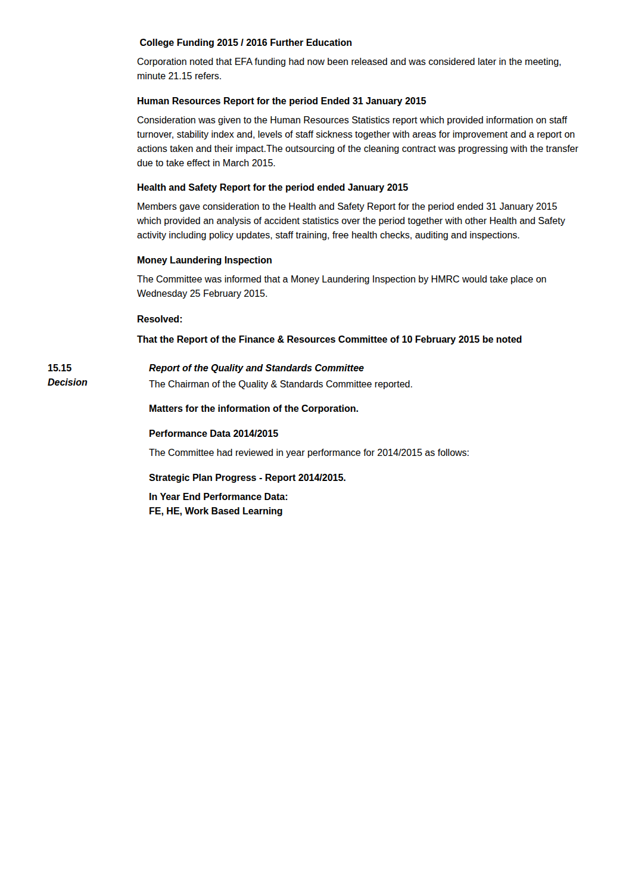College Funding 2015 / 2016 Further Education
Corporation noted that EFA funding had now been released and was considered later in the meeting, minute 21.15 refers.
Human Resources Report for the period Ended 31 January 2015
Consideration was given to the Human Resources Statistics report which provided information on staff turnover, stability index and, levels of staff sickness together with areas for improvement and a report on actions taken and their impact.The outsourcing of the cleaning contract was progressing with the transfer due to take effect in March 2015.
Health and Safety Report for the period ended January 2015
Members gave consideration to the Health and Safety Report for the period ended 31 January 2015 which provided an analysis of accident statistics over the period together with other Health and Safety activity including policy updates, staff training, free health checks, auditing and inspections.
Money Laundering Inspection
The Committee was informed that a Money Laundering Inspection by HMRC would take place on Wednesday 25 February 2015.
Resolved:
That the Report of the Finance & Resources Committee of 10 February 2015 be noted
15.15
Decision
Report of the Quality and Standards Committee
The Chairman of the Quality & Standards Committee reported.
Matters for the information of the Corporation.
Performance Data 2014/2015
The Committee had reviewed in year performance for 2014/2015 as follows:
Strategic Plan Progress - Report 2014/2015.
In Year End Performance Data:
FE, HE, Work Based Learning